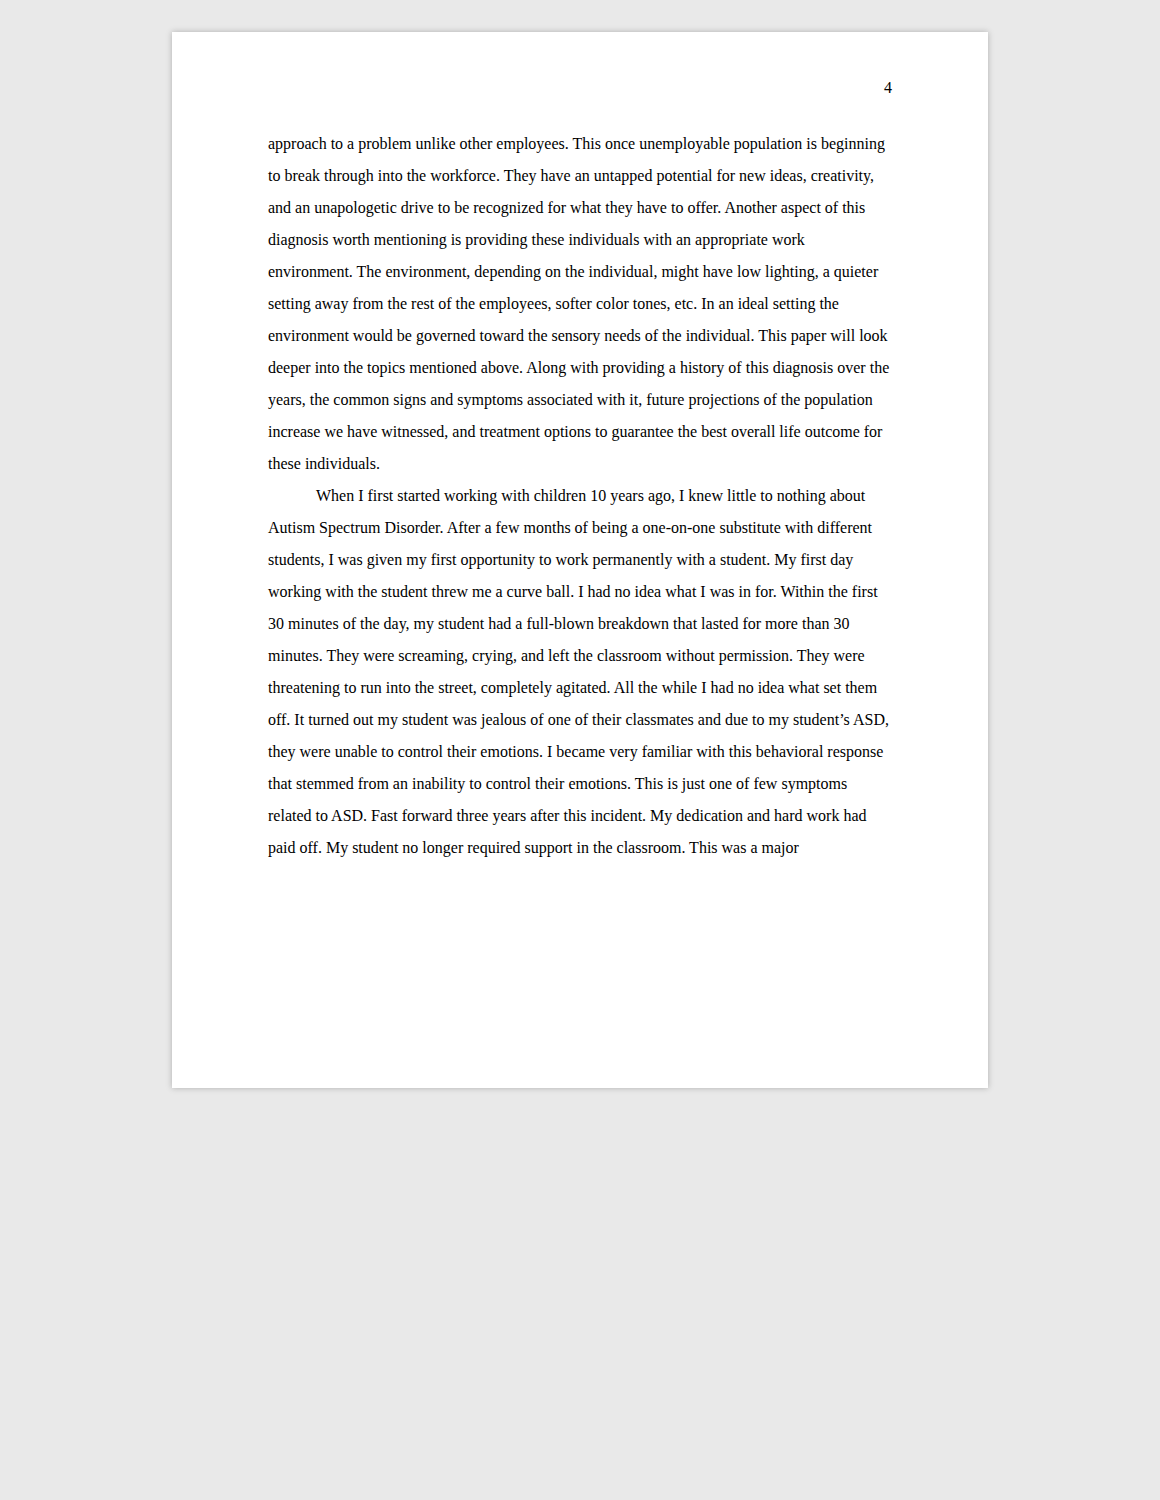4
approach to a problem unlike other employees. This once unemployable population is beginning to break through into the workforce. They have an untapped potential for new ideas, creativity, and an unapologetic drive to be recognized for what they have to offer. Another aspect of this diagnosis worth mentioning is providing these individuals with an appropriate work environment. The environment, depending on the individual, might have low lighting, a quieter setting away from the rest of the employees, softer color tones, etc. In an ideal setting the environment would be governed toward the sensory needs of the individual. This paper will look deeper into the topics mentioned above. Along with providing a history of this diagnosis over the years, the common signs and symptoms associated with it, future projections of the population increase we have witnessed, and treatment options to guarantee the best overall life outcome for these individuals.
When I first started working with children 10 years ago, I knew little to nothing about Autism Spectrum Disorder. After a few months of being a one-on-one substitute with different students, I was given my first opportunity to work permanently with a student. My first day working with the student threw me a curve ball. I had no idea what I was in for. Within the first 30 minutes of the day, my student had a full-blown breakdown that lasted for more than 30 minutes. They were screaming, crying, and left the classroom without permission. They were threatening to run into the street, completely agitated. All the while I had no idea what set them off. It turned out my student was jealous of one of their classmates and due to my student’s ASD, they were unable to control their emotions. I became very familiar with this behavioral response that stemmed from an inability to control their emotions. This is just one of few symptoms related to ASD. Fast forward three years after this incident. My dedication and hard work had paid off. My student no longer required support in the classroom. This was a major